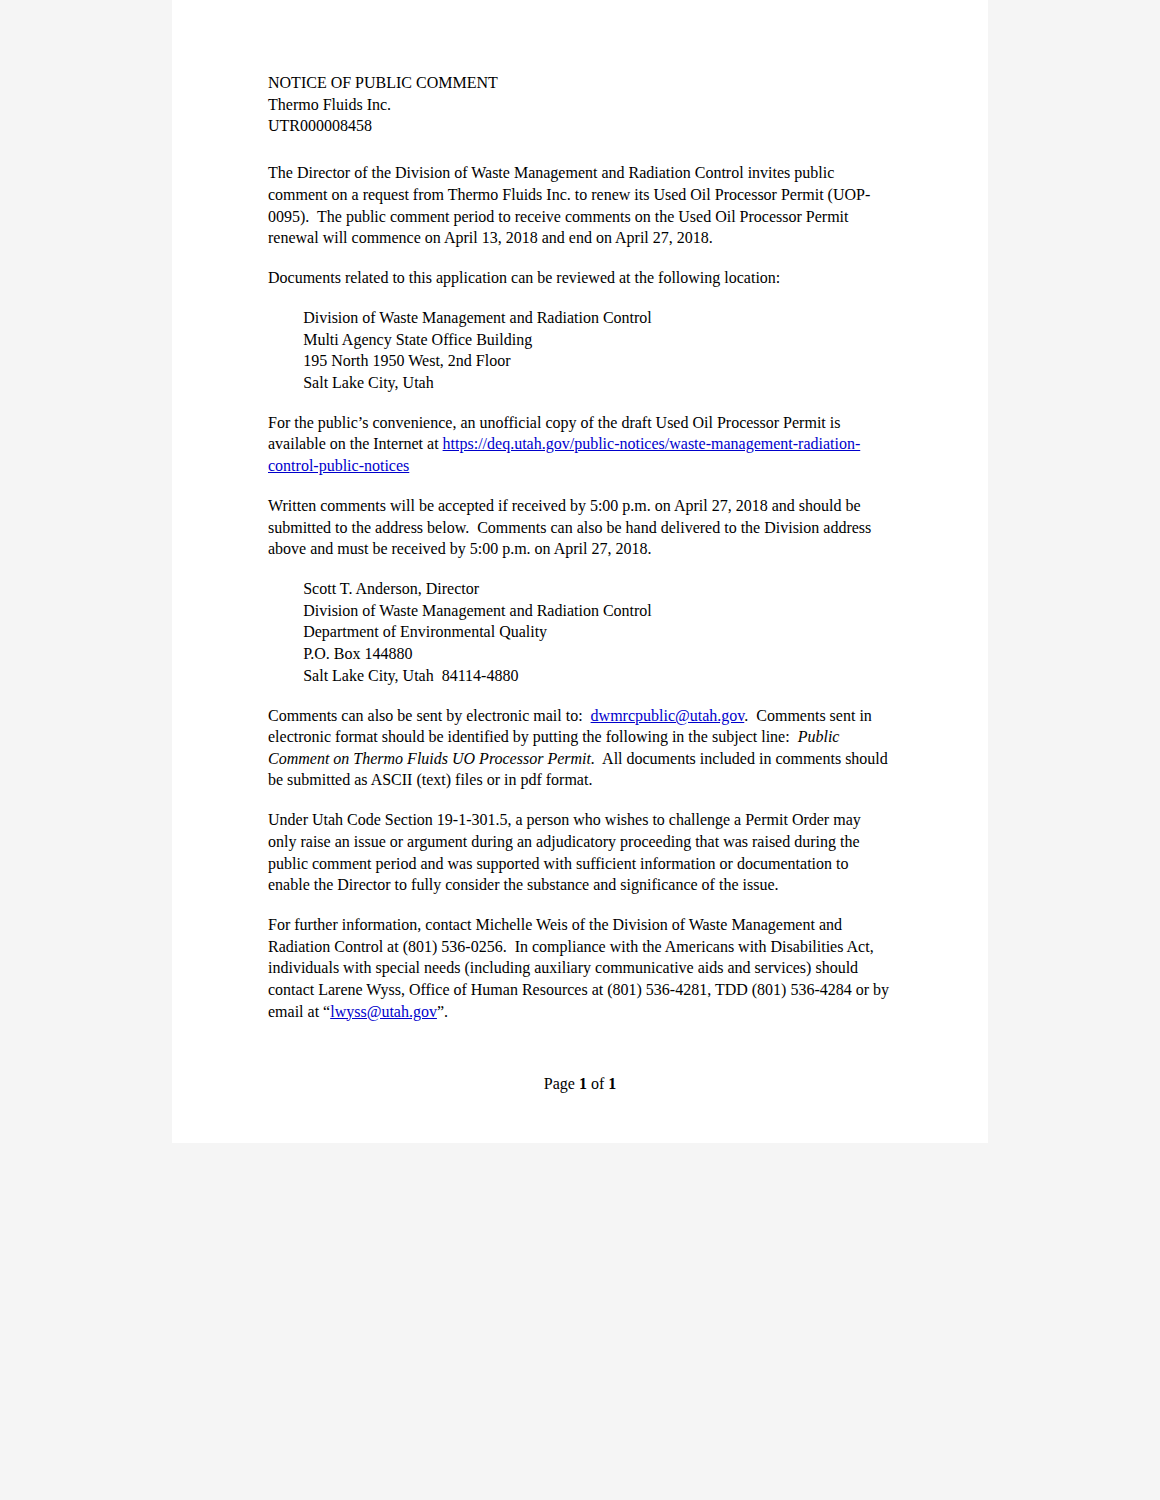NOTICE OF PUBLIC COMMENT
Thermo Fluids Inc.
UTR000008458
The Director of the Division of Waste Management and Radiation Control invites public comment on a request from Thermo Fluids Inc. to renew its Used Oil Processor Permit (UOP-0095). The public comment period to receive comments on the Used Oil Processor Permit renewal will commence on April 13, 2018 and end on April 27, 2018.
Documents related to this application can be reviewed at the following location:
Division of Waste Management and Radiation Control
Multi Agency State Office Building
195 North 1950 West, 2nd Floor
Salt Lake City, Utah
For the public’s convenience, an unofficial copy of the draft Used Oil Processor Permit is available on the Internet at https://deq.utah.gov/public-notices/waste-management-radiation-control-public-notices
Written comments will be accepted if received by 5:00 p.m. on April 27, 2018 and should be submitted to the address below. Comments can also be hand delivered to the Division address above and must be received by 5:00 p.m. on April 27, 2018.
Scott T. Anderson, Director
Division of Waste Management and Radiation Control
Department of Environmental Quality
P.O. Box 144880
Salt Lake City, Utah 84114-4880
Comments can also be sent by electronic mail to: dwmrcpublic@utah.gov. Comments sent in electronic format should be identified by putting the following in the subject line: Public Comment on Thermo Fluids UO Processor Permit. All documents included in comments should be submitted as ASCII (text) files or in pdf format.
Under Utah Code Section 19-1-301.5, a person who wishes to challenge a Permit Order may only raise an issue or argument during an adjudicatory proceeding that was raised during the public comment period and was supported with sufficient information or documentation to enable the Director to fully consider the substance and significance of the issue.
For further information, contact Michelle Weis of the Division of Waste Management and Radiation Control at (801) 536-0256. In compliance with the Americans with Disabilities Act, individuals with special needs (including auxiliary communicative aids and services) should contact Larene Wyss, Office of Human Resources at (801) 536-4281, TDD (801) 536-4284 or by email at “lwyss@utah.gov”.
Page 1 of 1